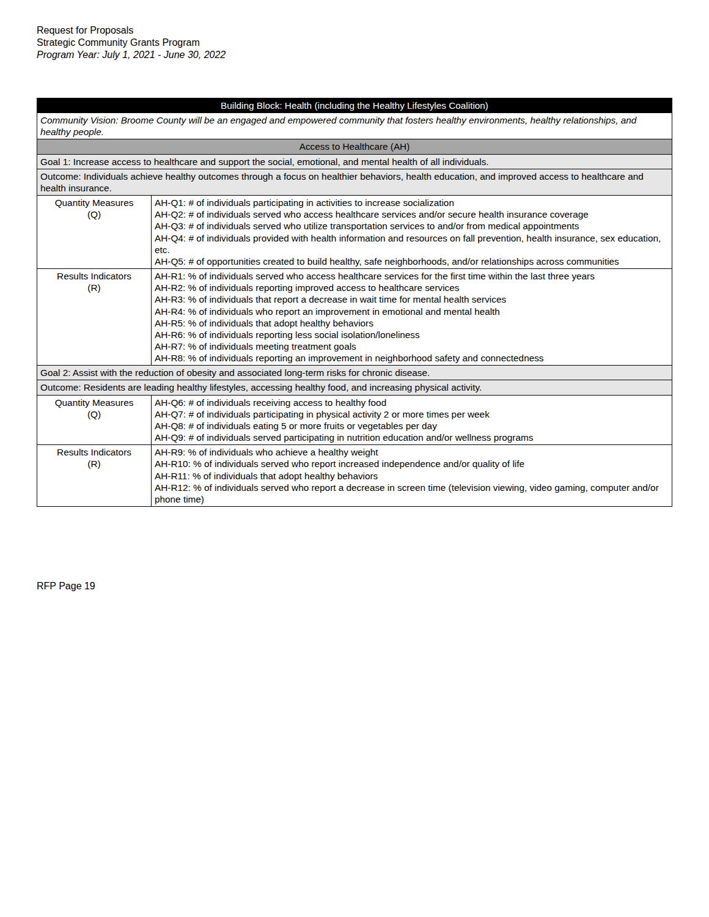Request for Proposals
Strategic Community Grants Program
Program Year: July 1, 2021 - June 30, 2022
| Building Block: Health (including the Healthy Lifestyles Coalition) |
| Community Vision: Broome County will be an engaged and empowered community that fosters healthy environments, healthy relationships, and healthy people. |
| Access to Healthcare (AH) |
| Goal 1: Increase access to healthcare and support the social, emotional, and mental health of all individuals. |
| Outcome: Individuals achieve healthy outcomes through a focus on healthier behaviors, health education, and improved access to healthcare and health insurance. |
| Quantity Measures (Q) | AH-Q1: # of individuals participating in activities to increase socialization AH-Q2: # of individuals served who access healthcare services and/or secure health insurance coverage AH-Q3: # of individuals served who utilize transportation services to and/or from medical appointments AH-Q4: # of individuals provided with health information and resources on fall prevention, health insurance, sex education, etc. AH-Q5: # of opportunities created to build healthy, safe neighborhoods, and/or relationships across communities |
| Results Indicators (R) | AH-R1: % of individuals served who access healthcare services for the first time within the last three years AH-R2: % of individuals reporting improved access to healthcare services AH-R3: % of individuals that report a decrease in wait time for mental health services AH-R4: % of individuals who report an improvement in emotional and mental health AH-R5: % of individuals that adopt healthy behaviors AH-R6: % of individuals reporting less social isolation/loneliness AH-R7: % of individuals meeting treatment goals AH-R8: % of individuals reporting an improvement in neighborhood safety and connectedness |
| Goal 2: Assist with the reduction of obesity and associated long-term risks for chronic disease. |
| Outcome: Residents are leading healthy lifestyles, accessing healthy food, and increasing physical activity. |
| Quantity Measures (Q) | AH-Q6: # of individuals receiving access to healthy food AH-Q7: # of individuals participating in physical activity 2 or more times per week AH-Q8: # of individuals eating 5 or more fruits or vegetables per day AH-Q9: # of individuals served participating in nutrition education and/or wellness programs |
| Results Indicators (R) | AH-R9: % of individuals who achieve a healthy weight AH-R10: % of individuals served who report increased independence and/or quality of life AH-R11: % of individuals that adopt healthy behaviors AH-R12: % of individuals served who report a decrease in screen time (television viewing, video gaming, computer and/or phone time) |
RFP Page 19